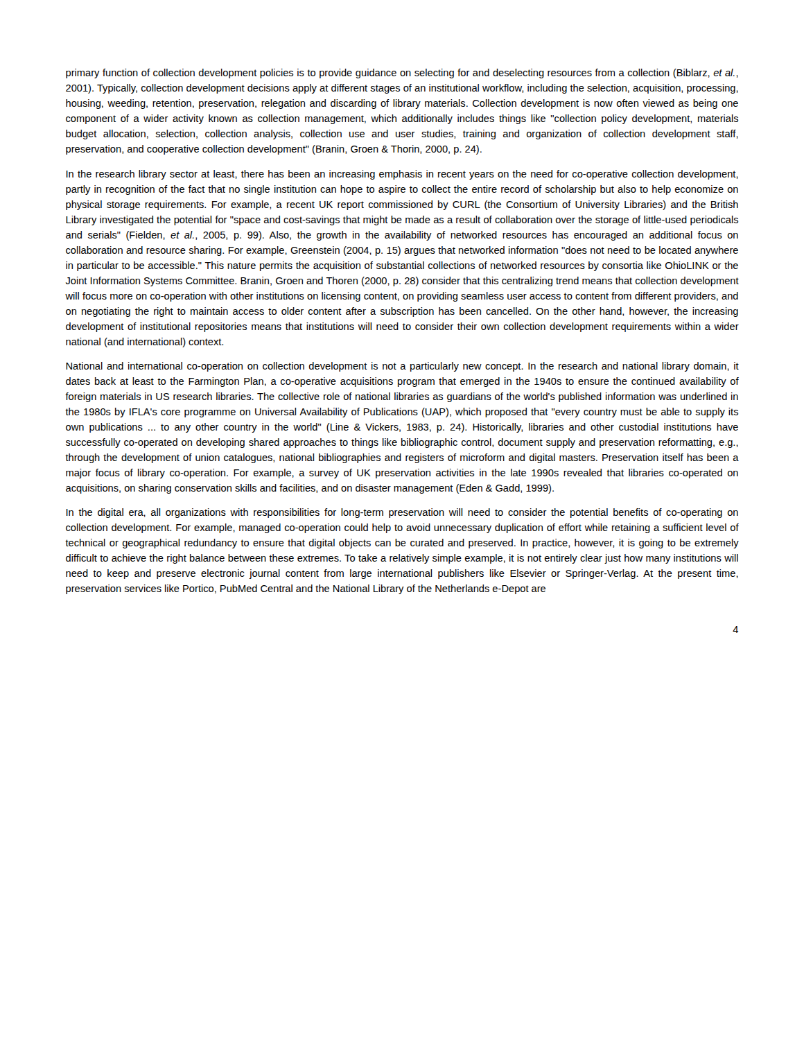primary function of collection development policies is to provide guidance on selecting for and deselecting resources from a collection (Biblarz, et al., 2001). Typically, collection development decisions apply at different stages of an institutional workflow, including the selection, acquisition, processing, housing, weeding, retention, preservation, relegation and discarding of library materials. Collection development is now often viewed as being one component of a wider activity known as collection management, which additionally includes things like "collection policy development, materials budget allocation, selection, collection analysis, collection use and user studies, training and organization of collection development staff, preservation, and cooperative collection development" (Branin, Groen & Thorin, 2000, p. 24).
In the research library sector at least, there has been an increasing emphasis in recent years on the need for co-operative collection development, partly in recognition of the fact that no single institution can hope to aspire to collect the entire record of scholarship but also to help economize on physical storage requirements. For example, a recent UK report commissioned by CURL (the Consortium of University Libraries) and the British Library investigated the potential for "space and cost-savings that might be made as a result of collaboration over the storage of little-used periodicals and serials" (Fielden, et al., 2005, p. 99). Also, the growth in the availability of networked resources has encouraged an additional focus on collaboration and resource sharing. For example, Greenstein (2004, p. 15) argues that networked information "does not need to be located anywhere in particular to be accessible." This nature permits the acquisition of substantial collections of networked resources by consortia like OhioLINK or the Joint Information Systems Committee. Branin, Groen and Thoren (2000, p. 28) consider that this centralizing trend means that collection development will focus more on co-operation with other institutions on licensing content, on providing seamless user access to content from different providers, and on negotiating the right to maintain access to older content after a subscription has been cancelled. On the other hand, however, the increasing development of institutional repositories means that institutions will need to consider their own collection development requirements within a wider national (and international) context.
National and international co-operation on collection development is not a particularly new concept. In the research and national library domain, it dates back at least to the Farmington Plan, a co-operative acquisitions program that emerged in the 1940s to ensure the continued availability of foreign materials in US research libraries. The collective role of national libraries as guardians of the world's published information was underlined in the 1980s by IFLA's core programme on Universal Availability of Publications (UAP), which proposed that "every country must be able to supply its own publications ... to any other country in the world" (Line & Vickers, 1983, p. 24). Historically, libraries and other custodial institutions have successfully co-operated on developing shared approaches to things like bibliographic control, document supply and preservation reformatting, e.g., through the development of union catalogues, national bibliographies and registers of microform and digital masters. Preservation itself has been a major focus of library co-operation. For example, a survey of UK preservation activities in the late 1990s revealed that libraries co-operated on acquisitions, on sharing conservation skills and facilities, and on disaster management (Eden & Gadd, 1999).
In the digital era, all organizations with responsibilities for long-term preservation will need to consider the potential benefits of co-operating on collection development. For example, managed co-operation could help to avoid unnecessary duplication of effort while retaining a sufficient level of technical or geographical redundancy to ensure that digital objects can be curated and preserved. In practice, however, it is going to be extremely difficult to achieve the right balance between these extremes. To take a relatively simple example, it is not entirely clear just how many institutions will need to keep and preserve electronic journal content from large international publishers like Elsevier or Springer-Verlag. At the present time, preservation services like Portico, PubMed Central and the National Library of the Netherlands e-Depot are
4